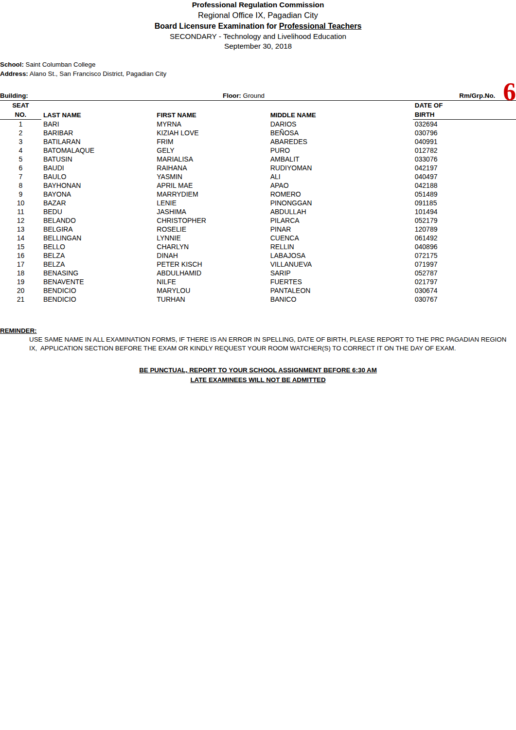Professional Regulation Commission
Regional Office IX, Pagadian City
Board Licensure Examination for Professional Teachers
SECONDARY - Technology and Livelihood Education
September 30, 2018
School: Saint Columban College
Address: Alano St., San Francisco District, Pagadian City
Building:
Floor: Ground
Rm/Grp.No. 6
| SEAT | LAST NAME | FIRST NAME | MIDDLE NAME | DATE OF |
| --- | --- | --- | --- | --- |
| NO. | BIRTH |
| 1 | BARI | MYRNA | DARIOS | 032694 |
| 2 | BARIBAR | KIZIAH LOVE | BEÑOSA | 030796 |
| 3 | BATILARAN | FRIM | ABAREDES | 040991 |
| 4 | BATOMALAQUE | GELY | PURO | 012782 |
| 5 | BATUSIN | MARIALISA | AMBALIT | 033076 |
| 6 | BAUDI | RAIHANA | RUDIYOMAN | 042197 |
| 7 | BAULO | YASMIN | ALI | 040497 |
| 8 | BAYHONAN | APRIL MAE | APAO | 042188 |
| 9 | BAYONA | MARRYDIEM | ROMERO | 051489 |
| 10 | BAZAR | LENIE | PINONGGAN | 091185 |
| 11 | BEDU | JASHIMA | ABDULLAH | 101494 |
| 12 | BELANDO | CHRISTOPHER | PILARCA | 052179 |
| 13 | BELGIRA | ROSELIE | PINAR | 120789 |
| 14 | BELLINGAN | LYNNIE | CUENCA | 061492 |
| 15 | BELLO | CHARLYN | RELLIN | 040896 |
| 16 | BELZA | DINAH | LABAJOSA | 072175 |
| 17 | BELZA | PETER KISCH | VILLANUEVA | 071997 |
| 18 | BENASING | ABDULHAMID | SARIP | 052787 |
| 19 | BENAVENTE | NILFE | FUERTES | 021797 |
| 20 | BENDICIO | MARYLOU | PANTALEON | 030674 |
| 21 | BENDICIO | TURHAN | BANICO | 030767 |
REMINDER:
USE SAME NAME IN ALL EXAMINATION FORMS, IF THERE IS AN ERROR IN SPELLING, DATE OF BIRTH, PLEASE REPORT TO THE PRC PAGADIAN REGION IX, APPLICATION SECTION BEFORE THE EXAM OR KINDLY REQUEST YOUR ROOM WATCHER(S) TO CORRECT IT ON THE DAY OF EXAM.
BE PUNCTUAL, REPORT TO YOUR SCHOOL ASSIGNMENT BEFORE 6:30 AM
LATE EXAMINEES WILL NOT BE ADMITTED